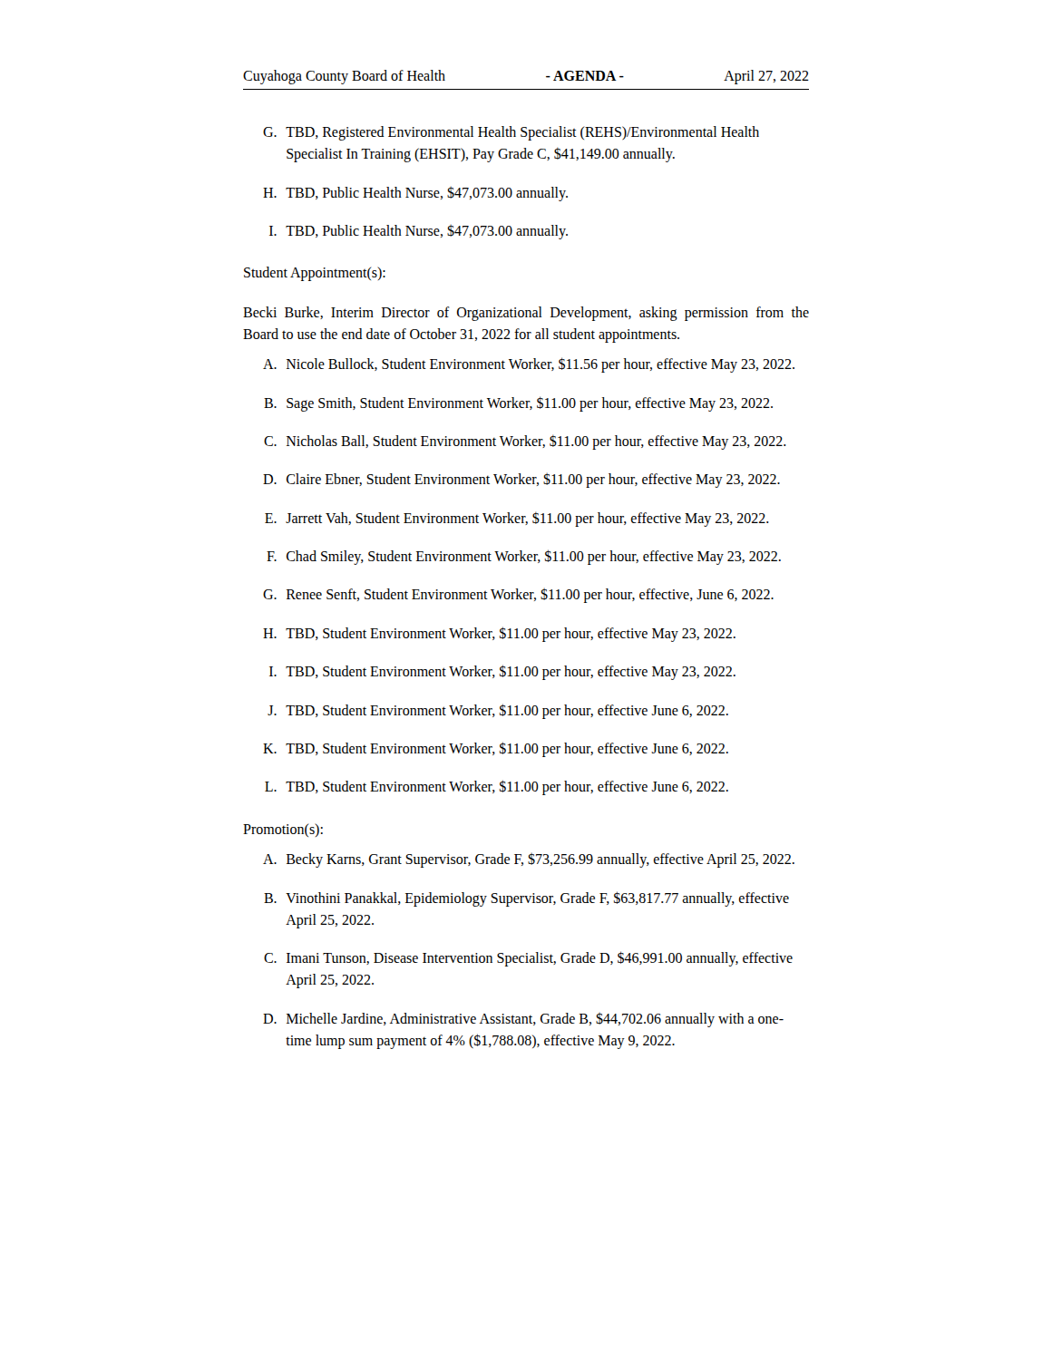Cuyahoga County Board of Health - AGENDA - April 27, 2022
TBD, Registered Environmental Health Specialist (REHS)/Environmental Health Specialist In Training (EHSIT), Pay Grade C, $41,149.00 annually.
TBD, Public Health Nurse, $47,073.00 annually.
TBD, Public Health Nurse, $47,073.00 annually.
Student Appointment(s):
Becki Burke, Interim Director of Organizational Development, asking permission from the Board to use the end date of October 31, 2022 for all student appointments.
Nicole Bullock, Student Environment Worker, $11.56 per hour, effective May 23, 2022.
Sage Smith, Student Environment Worker, $11.00 per hour, effective May 23, 2022.
Nicholas Ball, Student Environment Worker, $11.00 per hour, effective May 23, 2022.
Claire Ebner, Student Environment Worker, $11.00 per hour, effective May 23, 2022.
Jarrett Vah, Student Environment Worker, $11.00 per hour, effective May 23, 2022.
Chad Smiley, Student Environment Worker, $11.00 per hour, effective May 23, 2022.
Renee Senft, Student Environment Worker, $11.00 per hour, effective, June 6, 2022.
TBD, Student Environment Worker, $11.00 per hour, effective May 23, 2022.
TBD, Student Environment Worker, $11.00 per hour, effective May 23, 2022.
TBD, Student Environment Worker, $11.00 per hour, effective June 6, 2022.
TBD, Student Environment Worker, $11.00 per hour, effective June 6, 2022.
TBD, Student Environment Worker, $11.00 per hour, effective June 6, 2022.
Promotion(s):
Becky Karns, Grant Supervisor, Grade F, $73,256.99 annually, effective April 25, 2022.
Vinothini Panakkal, Epidemiology Supervisor, Grade F, $63,817.77 annually, effective April 25, 2022.
Imani Tunson, Disease Intervention Specialist, Grade D, $46,991.00 annually, effective April 25, 2022.
Michelle Jardine, Administrative Assistant, Grade B, $44,702.06 annually with a one-time lump sum payment of 4% ($1,788.08), effective May 9, 2022.